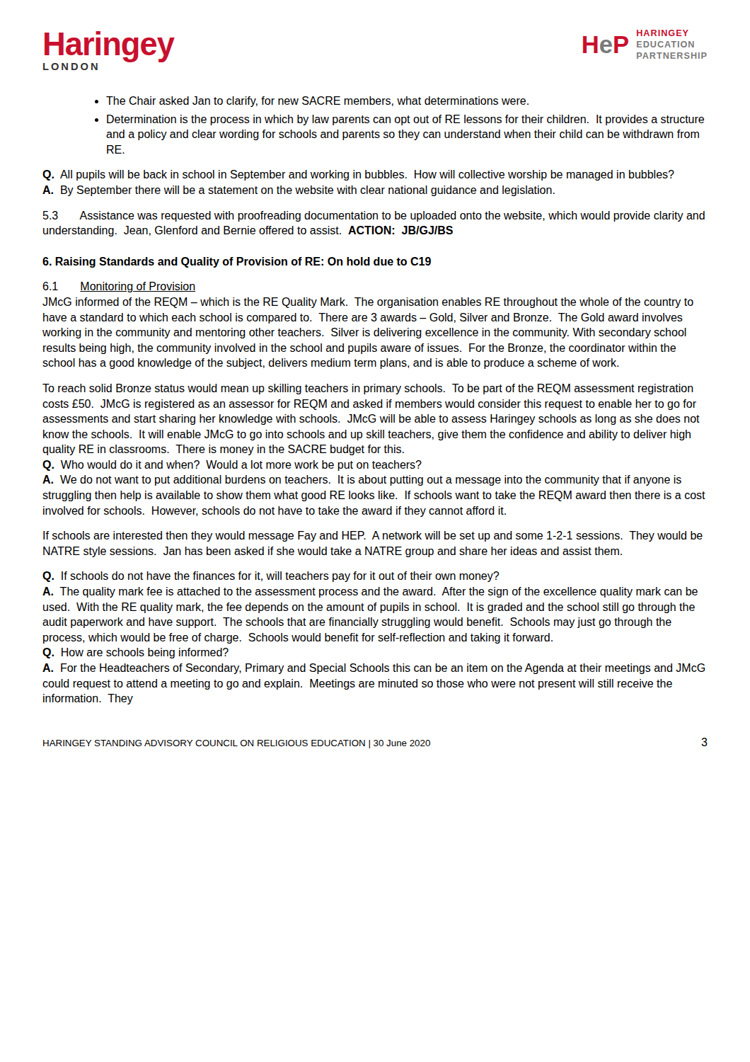Haringey
LONDON
He P
HARINGEY
EDUCATION
PARTNERSHIP
The Chair asked Jan to clarify, for new SACRE members, what determinations were.
Determination is the process in which by law parents can opt out of RE lessons for their children. It provides a structure and a policy and clear wording for schools and parents so they can understand when their child can be withdrawn from RE.
Q. All pupils will be back in school in September and working in bubbles. How will collective worship be managed in bubbles?
A. By September there will be a statement on the website with clear national guidance and legislation.
5.3 Assistance was requested with proofreading documentation to be uploaded onto the website, which would provide clarity and understanding. Jean, Glenford and Bernie offered to assist. ACTION: JB/GJ/BS
6. Raising Standards and Quality of Provision of RE: On hold due to C19
6.1 Monitoring of Provision
JMcG informed of the REQM – which is the RE Quality Mark. The organisation enables RE throughout the whole of the country to have a standard to which each school is compared to. There are 3 awards – Gold, Silver and Bronze. The Gold award involves working in the community and mentoring other teachers. Silver is delivering excellence in the community. With secondary school results being high, the community involved in the school and pupils aware of issues. For the Bronze, the coordinator within the school has a good knowledge of the subject, delivers medium term plans, and is able to produce a scheme of work.
To reach solid Bronze status would mean up skilling teachers in primary schools. To be part of the REQM assessment registration costs £50. JMcG is registered as an assessor for REQM and asked if members would consider this request to enable her to go for assessments and start sharing her knowledge with schools. JMcG will be able to assess Haringey schools as long as she does not know the schools. It will enable JMcG to go into schools and up skill teachers, give them the confidence and ability to deliver high quality RE in classrooms. There is money in the SACRE budget for this.
Q. Who would do it and when? Would a lot more work be put on teachers?
A. We do not want to put additional burdens on teachers. It is about putting out a message into the community that if anyone is struggling then help is available to show them what good RE looks like. If schools want to take the REQM award then there is a cost involved for schools. However, schools do not have to take the award if they cannot afford it.
If schools are interested then they would message Fay and HEP. A network will be set up and some 1-2-1 sessions. They would be NATRE style sessions. Jan has been asked if she would take a NATRE group and share her ideas and assist them.
Q. If schools do not have the finances for it, will teachers pay for it out of their own money?
A. The quality mark fee is attached to the assessment process and the award. After the sign of the excellence quality mark can be used. With the RE quality mark, the fee depends on the amount of pupils in school. It is graded and the school still go through the audit paperwork and have support. The schools that are financially struggling would benefit. Schools may just go through the process, which would be free of charge. Schools would benefit for self-reflection and taking it forward.
Q. How are schools being informed?
A. For the Headteachers of Secondary, Primary and Special Schools this can be an item on the Agenda at their meetings and JMcG could request to attend a meeting to go and explain. Meetings are minuted so those who were not present will still receive the information. They
HARINGEY STANDING ADVISORY COUNCIL ON RELIGIOUS EDUCATION | 30 June 2020
3